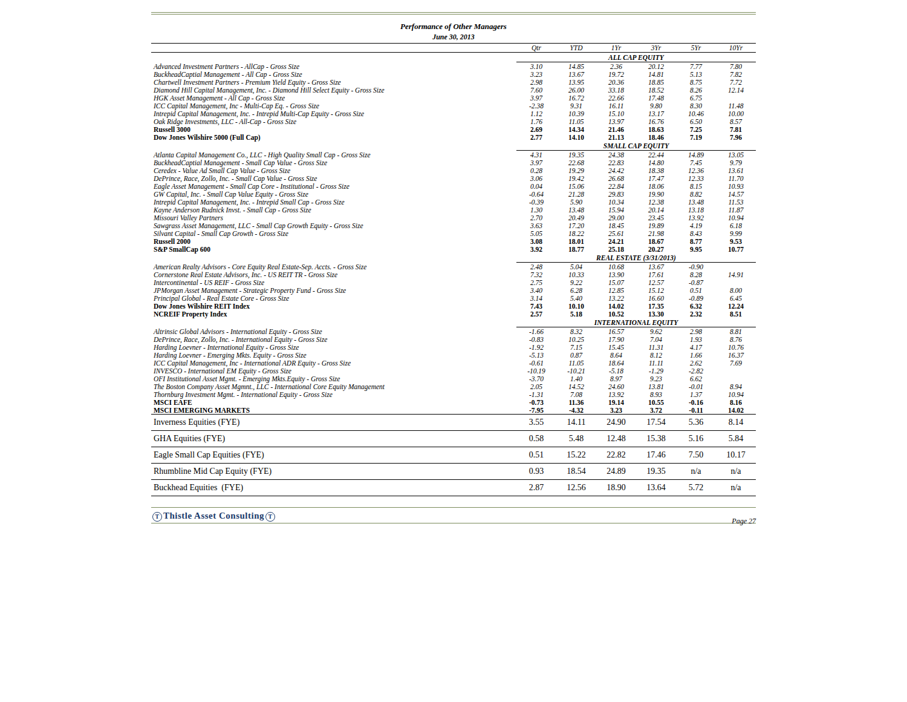Performance of Other Managers
June 30, 2013
| | Qtr | YTD | 1Yr | 3Yr | 5Yr | 10Yr |
| --- | --- | --- | --- | --- | --- | --- |
| | ALL CAP EQUITY |
| Advanced Investment Partners - AllCap - Gross Size | 3.10 | 14.85 | 2.36 | 20.12 | 7.77 | 7.80 |
| BuckheadCaptial Management - All Cap - Gross Size | 3.23 | 13.67 | 19.72 | 14.81 | 5.13 | 7.82 |
| Chartwell Investment Partners - Premium Yield Equity - Gross Size | 2.98 | 13.95 | 20.36 | 18.85 | 8.75 | 7.72 |
| Diamond Hill Capital Management, Inc. - Diamond Hill Select Equity - Gross Size | 7.60 | 26.00 | 33.18 | 18.52 | 8.26 | 12.14 |
| HGK Asset Management - All Cap - Gross Size | 3.97 | 16.72 | 22.66 | 17.48 | 6.75 | |
| ICC Capital Management, Inc - Multi-Cap Eq. - Gross Size | -2.38 | 9.31 | 16.11 | 9.80 | 8.30 | 11.48 |
| Intrepid Capital Management, Inc. - Intrepid Multi-Cap Equity - Gross Size | 1.12 | 10.39 | 15.10 | 13.17 | 10.46 | 10.00 |
| Oak Ridge Investments, LLC - All-Cap - Gross Size | 1.76 | 11.05 | 13.97 | 16.76 | 6.50 | 8.57 |
| Russell 3000 | 2.69 | 14.34 | 21.46 | 18.63 | 7.25 | 7.81 |
| Dow Jones Wilshire 5000 (Full Cap) | 2.77 | 14.10 | 21.13 | 18.46 | 7.19 | 7.96 |
| | SMALL CAP EQUITY |
| Atlanta Capital Management Co., LLC - High Quality Small Cap - Gross Size | 4.31 | 19.35 | 24.38 | 22.44 | 14.89 | 13.05 |
| BuckheadCaptial Management - Small Cap Value - Gross Size | 3.97 | 22.68 | 22.83 | 14.80 | 7.45 | 9.79 |
| Ceredex - Value Ad Small Cap Value - Gross Size | 0.28 | 19.29 | 24.42 | 18.38 | 12.36 | 13.61 |
| DePrince, Race, Zollo, Inc. - Small Cap Value - Gross Size | 3.06 | 19.42 | 26.68 | 17.47 | 12.33 | 11.70 |
| Eagle Asset Management - Small Cap Core - Institutional - Gross Size | 0.04 | 15.06 | 22.84 | 18.06 | 8.15 | 10.93 |
| GW Capital, Inc. - Small Cap Value Equity - Gross Size | -0.64 | 21.28 | 29.83 | 19.90 | 8.82 | 14.57 |
| Intrepid Capital Management, Inc. - Intrepid Small Cap - Gross Size | -0.39 | 5.90 | 10.34 | 12.38 | 13.48 | 11.53 |
| Kayne Anderson Rudnick Invst. - Small Cap - Gross Size | 1.30 | 13.48 | 15.94 | 20.14 | 13.18 | 11.87 |
| Missouri Valley Partners | 2.70 | 20.49 | 29.00 | 23.45 | 13.92 | 10.94 |
| Sawgrass Asset Management, LLC - Small Cap Growth Equity - Gross Size | 3.63 | 17.20 | 18.45 | 19.89 | 4.19 | 6.18 |
| Silvant Capital - Small Cap Growth - Gross Size | 5.05 | 18.22 | 25.61 | 21.98 | 8.43 | 9.99 |
| Russell 2000 | 3.08 | 18.01 | 24.21 | 18.67 | 8.77 | 9.53 |
| S&P SmallCap 600 | 3.92 | 18.77 | 25.18 | 20.27 | 9.95 | 10.77 |
| | REAL ESTATE (3/31/2013) |
| American Realty Advisors - Core Equity Real Estate-Sep. Accts. - Gross Size | 2.48 | 5.04 | 10.68 | 13.67 | -0.90 | |
| Cornerstone Real Estate Advisors, Inc. - US REIT TR - Gross Size | 7.32 | 10.33 | 13.90 | 17.61 | 8.28 | 14.91 |
| Intercontinental - US REIF - Gross Size | 2.75 | 9.22 | 15.07 | 12.57 | -0.87 | |
| JPMorgan Asset Management - Strategic Property Fund - Gross Size | 3.40 | 6.28 | 12.85 | 15.12 | 0.51 | 8.00 |
| Principal Global - Real Estate Core - Gross Size | 3.14 | 5.40 | 13.22 | 16.60 | -0.89 | 6.45 |
| Dow Jones Wilshire REIT Index | 7.43 | 10.10 | 14.02 | 17.35 | 6.32 | 12.24 |
| NCREIF Property Index | 2.57 | 5.18 | 10.52 | 13.30 | 2.32 | 8.51 |
| | INTERNATIONAL EQUITY |
| Altrinsic Global Advisors - International Equity - Gross Size | -1.66 | 8.32 | 16.57 | 9.62 | 2.98 | 8.81 |
| DePrince, Race, Zollo, Inc. - International Equity - Gross Size | -0.83 | 10.25 | 17.90 | 7.04 | 1.93 | 8.76 |
| Harding Loevner - International Equity - Gross Size | -1.92 | 7.15 | 15.45 | 11.31 | 4.17 | 10.76 |
| Harding Loevner - Emerging Mkts. Equity - Gross Size | -5.13 | 0.87 | 8.64 | 8.12 | 1.66 | 16.37 |
| ICC Capital Management, Inc - International ADR Equity - Gross Size | -0.61 | 11.05 | 18.64 | 11.11 | 2.62 | 7.69 |
| INVESCO - International EM Equity - Gross Size | -10.19 | -10.21 | -5.18 | -1.29 | -2.82 | |
| OFI Institutional Asset Mgmt. - Emerging Mkts.Equity - Gross Size | -3.70 | 1.40 | 8.97 | 9.23 | 6.62 | |
| The Boston Company Asset Mgmnt., LLC - International Core Equity Management | 2.05 | 14.52 | 24.60 | 13.81 | -0.01 | 8.94 |
| Thornburg Investment Mgmt. - International Equity - Gross Size | -1.31 | 7.08 | 13.92 | 8.93 | 1.37 | 10.94 |
| MSCI EAFE | -0.73 | 11.36 | 19.14 | 10.55 | -0.16 | 8.16 |
| MSCI EMERGING MARKETS | -7.95 | -4.32 | 3.23 | 3.72 | -0.11 | 14.02 |
| Inverness Equities (FYE) | 3.55 | 14.11 | 24.90 | 17.54 | 5.36 | 8.14 |
| GHA Equities (FYE) | 0.58 | 5.48 | 12.48 | 15.38 | 5.16 | 5.84 |
| Eagle Small Cap Equities (FYE) | 0.51 | 15.22 | 22.82 | 17.46 | 7.50 | 10.17 |
| Rhumbline Mid Cap Equity (FYE) | 0.93 | 18.54 | 24.89 | 19.35 | n/a | n/a |
| Buckhead Equities (FYE) | 2.87 | 12.56 | 18.90 | 13.64 | 5.72 | n/a |
TThistle Asset ConsultingT Page 27